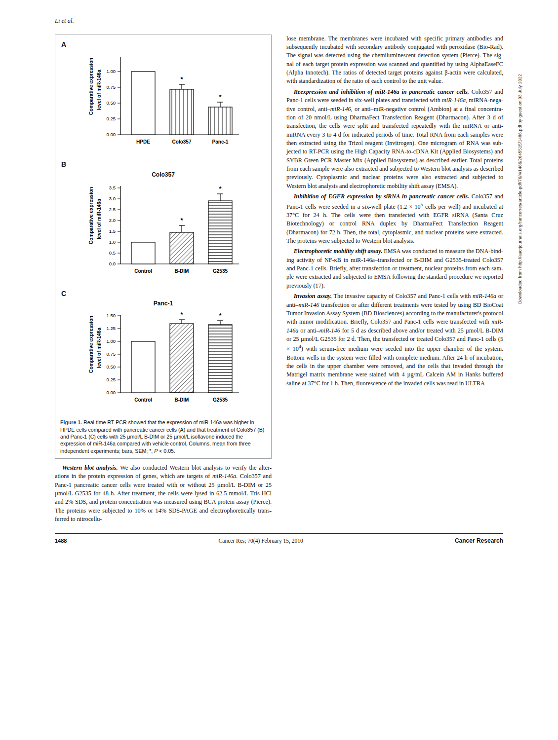Li et al.
Downloaded from http://aacrjournals.org/cancerres/article-pdf/70/4/1486/2645515/1486.pdf by guest on 03 July 2022
A
0.00 0.25 0.50 0.75 1.00 Comparative expression level of miR-146a * * HPDE Colo357 Panc-1
B
Colo357
0.0 0.5 1.0 1.5 2.0 2.5 3.0 3.5 Comparative expression level of miR-146a * * Control B-DIM G2535
C
Panc-1
0.00 0.25 0.50 0.75 1.00 1.25 1.50 Comparative expression level of miR-146a * * Control B-DIM G2535
Figure 1. Real-time RT-PCR showed that the expression of miR-146a was higher in HPDE cells compared with pancreatic cancer cells (A) and that treatment of Colo357 (B) and Panc-1 (C) cells with 25 µmol/L B-DIM or 25 µmol/L isoflavone induced the expression of miR-146a compared with vehicle control. Columns, mean from three independent experiments; bars, SEM; *, P < 0.05.
Western blot analysis. We also conducted Western blot analysis to verify the alterations in the protein expression of genes, which are targets of miR-146a. Colo357 and Panc-1 pancreatic cancer cells were treated with or without 25 µmol/L B-DIM or 25 µmol/L G2535 for 48 h. After treatment, the cells were lysed in 62.5 mmol/L Tris-HCl and 2% SDS, and protein concentration was measured using BCA protein assay (Pierce). The proteins were subjected to 10% or 14% SDS-PAGE and electrophoretically transferred to nitrocellu-
lose membrane. The membranes were incubated with specific primary antibodies and subsequently incubated with secondary antibody conjugated with peroxidase (Bio-Rad). The signal was detected using the chemiluminescent detection system (Pierce). The signal of each target protein expression was scanned and quantified by using AlphaEaseFC (Alpha Innotech). The ratios of detected target proteins against β-actin were calculated, with standardization of the ratio of each control to the unit value.
Reexpression and inhibition of miR-146a in pancreatic cancer cells. Colo357 and Panc-1 cells were seeded in six-well plates and transfected with miR-146a, miRNA-negative control, anti–miR-146, or anti–miR-negative control (Ambion) at a final concentration of 20 nmol/L using DharmaFect Transfection Reagent (Dharmacon). After 3 d of transfection, the cells were split and transfected repeatedly with the miRNA or anti-miRNA every 3 to 4 d for indicated periods of time. Total RNA from each samples were then extracted using the Trizol reagent (Invitrogen). One microgram of RNA was subjected to RT-PCR using the High Capacity RNA-to-cDNA Kit (Applied Biosystems) and SYBR Green PCR Master Mix (Applied Biosystems) as described earlier. Total proteins from each sample were also extracted and subjected to Western blot analysis as described previously. Cytoplasmic and nuclear proteins were also extracted and subjected to Western blot analysis and electrophoretic mobility shift assay (EMSA).
Inhibition of EGFR expression by siRNA in pancreatic cancer cells. Colo357 and Panc-1 cells were seeded in a six-well plate (1.2 × 105 cells per well) and incubated at 37°C for 24 h. The cells were then transfected with EGFR siRNA (Santa Cruz Biotechnology) or control RNA duplex by DharmaFect Transfection Reagent (Dharmacon) for 72 h. Then, the total, cytoplasmic, and nuclear proteins were extracted. The proteins were subjected to Western blot analysis.
Electrophoretic mobility shift assay. EMSA was conducted to measure the DNA-binding activity of NF-κB in miR-146a–transfected or B-DIM and G2535-treated Colo357 and Panc-1 cells. Briefly, after transfection or treatment, nuclear proteins from each sample were extracted and subjected to EMSA following the standard procedure we reported previously (17).
Invasion assay. The invasive capacity of Colo357 and Panc-1 cells with miR-146a or anti–miR-146 transfection or after different treatments were tested by using BD BioCoat Tumor Invasion Assay System (BD Biosciences) according to the manufacturer's protocol with minor modification. Briefly, Colo357 and Panc-1 cells were transfected with miR-146a or anti–miR-146 for 5 d as described above and/or treated with 25 µmol/L B-DIM or 25 µmol/L G2535 for 2 d. Then, the transfected or treated Colo357 and Panc-1 cells (5 × 104) with serum-free medium were seeded into the upper chamber of the system. Bottom wells in the system were filled with complete medium. After 24 h of incubation, the cells in the upper chamber were removed, and the cells that invaded through the Matrigel matrix membrane were stained with 4 µg/mL Calcein AM in Hanks buffered saline at 37°C for 1 h. Then, fluorescence of the invaded cells was read in ULTRA
1488
Cancer Res; 70(4) February 15, 2010
Cancer Research